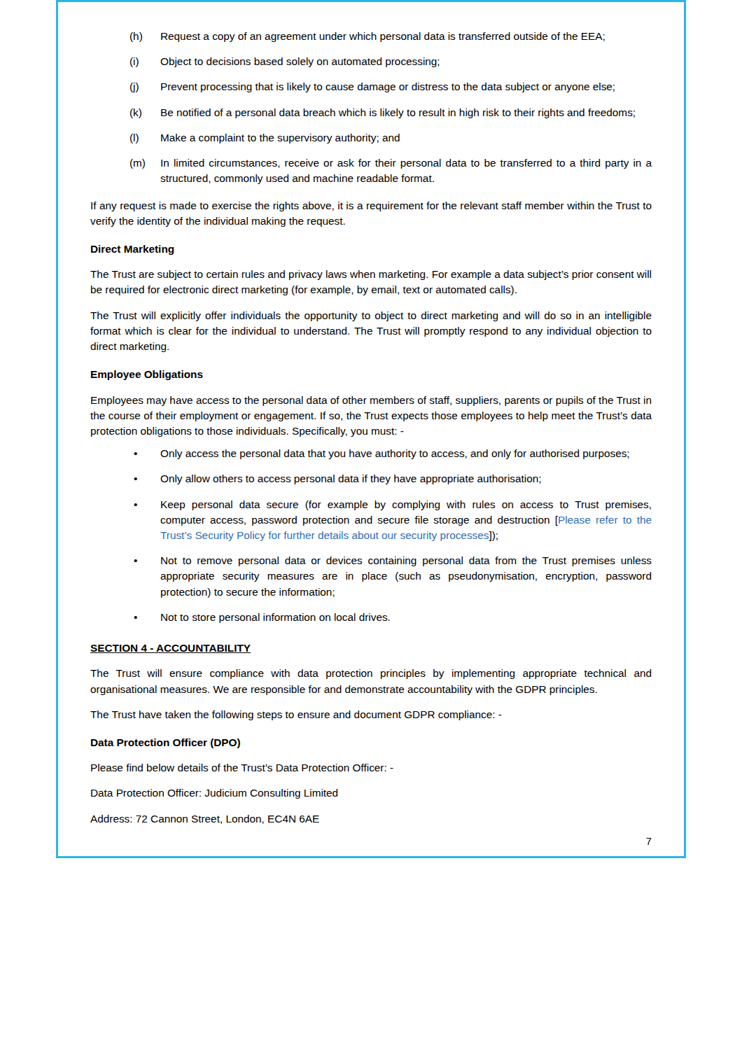(h) Request a copy of an agreement under which personal data is transferred outside of the EEA;
(i) Object to decisions based solely on automated processing;
(j) Prevent processing that is likely to cause damage or distress to the data subject or anyone else;
(k) Be notified of a personal data breach which is likely to result in high risk to their rights and freedoms;
(l) Make a complaint to the supervisory authority; and
(m) In limited circumstances, receive or ask for their personal data to be transferred to a third party in a structured, commonly used and machine readable format.
If any request is made to exercise the rights above, it is a requirement for the relevant staff member within the Trust to verify the identity of the individual making the request.
Direct Marketing
The Trust are subject to certain rules and privacy laws when marketing. For example a data subject’s prior consent will be required for electronic direct marketing (for example, by email, text or automated calls).
The Trust will explicitly offer individuals the opportunity to object to direct marketing and will do so in an intelligible format which is clear for the individual to understand. The Trust will promptly respond to any individual objection to direct marketing.
Employee Obligations
Employees may have access to the personal data of other members of staff, suppliers, parents or pupils of the Trust in the course of their employment or engagement. If so, the Trust expects those employees to help meet the Trust’s data protection obligations to those individuals. Specifically, you must: -
Only access the personal data that you have authority to access, and only for authorised purposes;
Only allow others to access personal data if they have appropriate authorisation;
Keep personal data secure (for example by complying with rules on access to Trust premises, computer access, password protection and secure file storage and destruction [Please refer to the Trust’s Security Policy for further details about our security processes]);
Not to remove personal data or devices containing personal data from the Trust premises unless appropriate security measures are in place (such as pseudonymisation, encryption, password protection) to secure the information;
Not to store personal information on local drives.
SECTION 4 - ACCOUNTABILITY
The Trust will ensure compliance with data protection principles by implementing appropriate technical and organisational measures. We are responsible for and demonstrate accountability with the GDPR principles.
The Trust have taken the following steps to ensure and document GDPR compliance: -
Data Protection Officer (DPO)
Please find below details of the Trust’s Data Protection Officer: -
Data Protection Officer: Judicium Consulting Limited
Address: 72 Cannon Street, London, EC4N 6AE
7